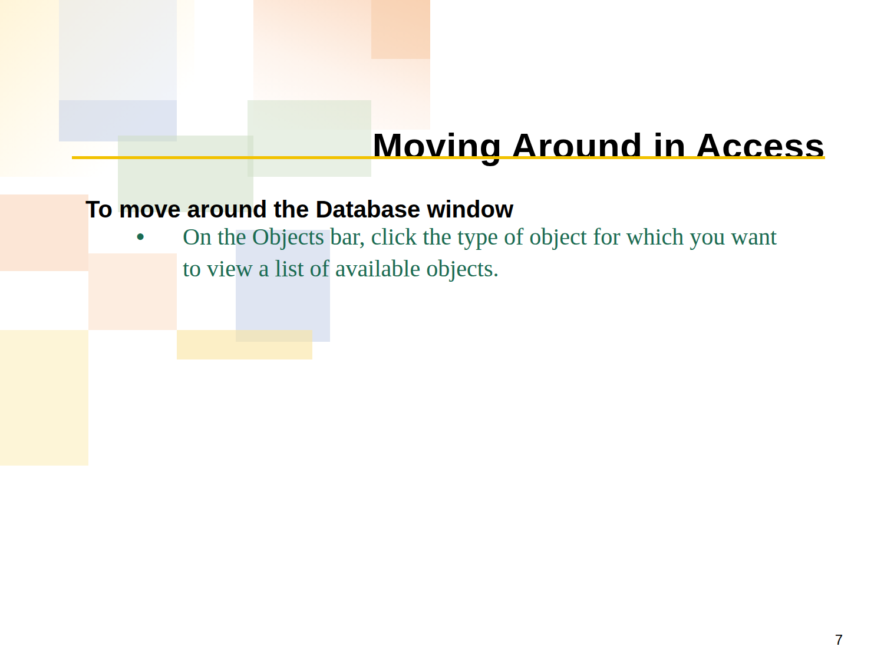Moving Around in Access
To move around the Database window
On the Objects bar, click the type of object for which you want to view a list of available objects.
7